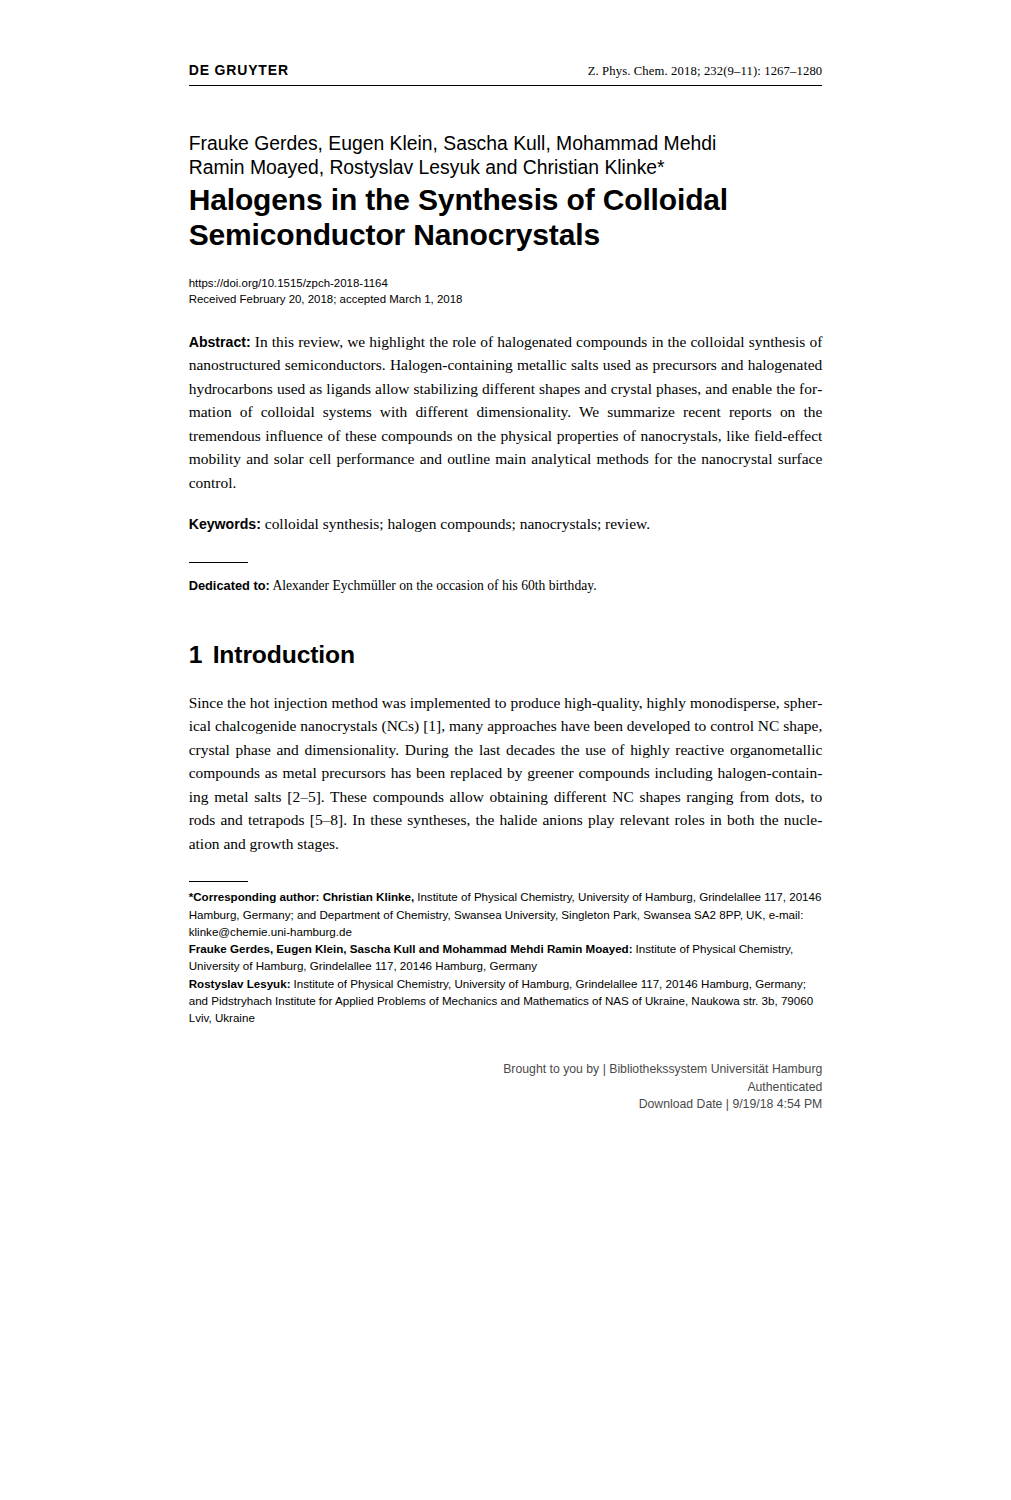De Gruyter
Z. Phys. Chem. 2018; 232(9–11): 1267–1280
Frauke Gerdes, Eugen Klein, Sascha Kull, Mohammad Mehdi
Ramin Moayed, Rostyslav Lesyuk and Christian Klinke*
Halogens in the Synthesis of Colloidal
Semiconductor Nanocrystals
https://doi.org/10.1515/zpch-2018-1164
Received February 20, 2018; accepted March 1, 2018
Abstract: In this review, we highlight the role of halogenated compounds in the colloidal synthesis of nanostructured semiconductors. Halogen-containing metallic salts used as precursors and halogenated hydrocarbons used as ligands allow stabilizing different shapes and crystal phases, and enable the formation of colloidal systems with different dimensionality. We summarize recent reports on the tremendous influence of these compounds on the physical properties of nanocrystals, like field-effect mobility and solar cell performance and outline main analytical methods for the nanocrystal surface control.
Keywords: colloidal synthesis; halogen compounds; nanocrystals; review.
Dedicated to: Alexander Eychmüller on the occasion of his 60th birthday.
1 Introduction
Since the hot injection method was implemented to produce high-quality, highly monodisperse, spherical chalcogenide nanocrystals (NCs) [1], many approaches have been developed to control NC shape, crystal phase and dimensionality. During the last decades the use of highly reactive organometallic compounds as metal precursors has been replaced by greener compounds including halogen-containing metal salts [2–5]. These compounds allow obtaining different NC shapes ranging from dots, to rods and tetrapods [5–8]. In these syntheses, the halide anions play relevant roles in both the nucleation and growth stages.
*Corresponding author: Christian Klinke, Institute of Physical Chemistry, University of Hamburg, Grindelallee 117, 20146 Hamburg, Germany; and Department of Chemistry, Swansea University, Singleton Park, Swansea SA2 8PP, UK, e-mail: klinke@chemie.uni-hamburg.de
Frauke Gerdes, Eugen Klein, Sascha Kull and Mohammad Mehdi Ramin Moayed: Institute of Physical Chemistry, University of Hamburg, Grindelallee 117, 20146 Hamburg, Germany
Rostyslav Lesyuk: Institute of Physical Chemistry, University of Hamburg, Grindelallee 117, 20146 Hamburg, Germany; and Pidstryhach Institute for Applied Problems of Mechanics and Mathematics of NAS of Ukraine, Naukowa str. 3b, 79060 Lviv, Ukraine
Brought to you by | Bibliothekssystem Universität Hamburg
Authenticated
Download Date | 9/19/18 4:54 PM